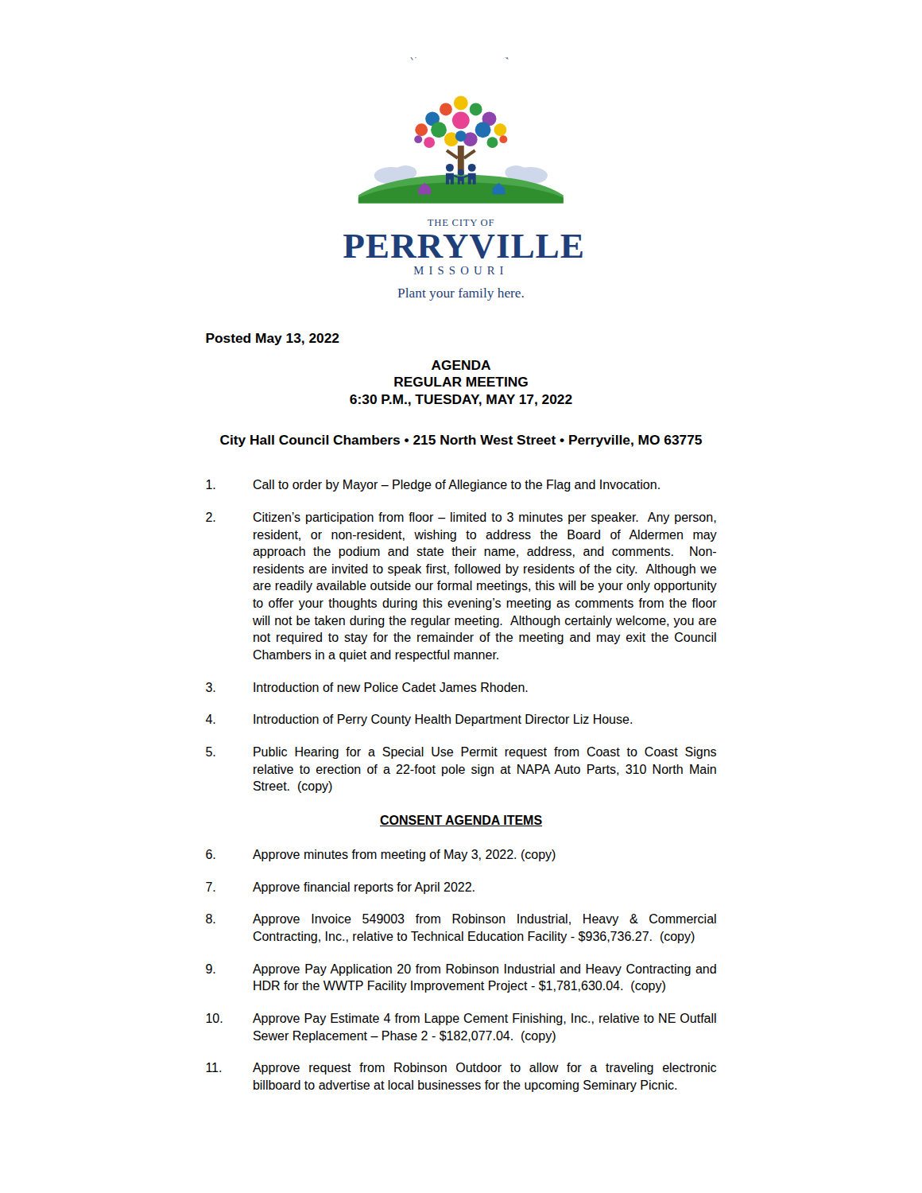INCORPORATED 1821
The City of
PERRYVILLE
MISSOURI
Plant your family here.
Posted May 13, 2022
AGENDA
REGULAR MEETING
6:30 P.M., TUESDAY, MAY 17, 2022
City Hall Council Chambers • 215 North West Street • Perryville, MO 63775
1. Call to order by Mayor – Pledge of Allegiance to the Flag and Invocation.
2. Citizen’s participation from floor – limited to 3 minutes per speaker. Any person, resident, or non-resident, wishing to address the Board of Aldermen may approach the podium and state their name, address, and comments. Non-residents are invited to speak first, followed by residents of the city. Although we are readily available outside our formal meetings, this will be your only opportunity to offer your thoughts during this evening’s meeting as comments from the floor will not be taken during the regular meeting. Although certainly welcome, you are not required to stay for the remainder of the meeting and may exit the Council Chambers in a quiet and respectful manner.
3. Introduction of new Police Cadet James Rhoden.
4. Introduction of Perry County Health Department Director Liz House.
5. Public Hearing for a Special Use Permit request from Coast to Coast Signs relative to erection of a 22-foot pole sign at NAPA Auto Parts, 310 North Main Street. (copy)
CONSENT AGENDA ITEMS
6. Approve minutes from meeting of May 3, 2022. (copy)
7. Approve financial reports for April 2022.
8. Approve Invoice 549003 from Robinson Industrial, Heavy & Commercial Contracting, Inc., relative to Technical Education Facility - $936,736.27. (copy)
9. Approve Pay Application 20 from Robinson Industrial and Heavy Contracting and HDR for the WWTP Facility Improvement Project - $1,781,630.04. (copy)
10. Approve Pay Estimate 4 from Lappe Cement Finishing, Inc., relative to NE Outfall Sewer Replacement – Phase 2 - $182,077.04. (copy)
11. Approve request from Robinson Outdoor to allow for a traveling electronic billboard to advertise at local businesses for the upcoming Seminary Picnic.